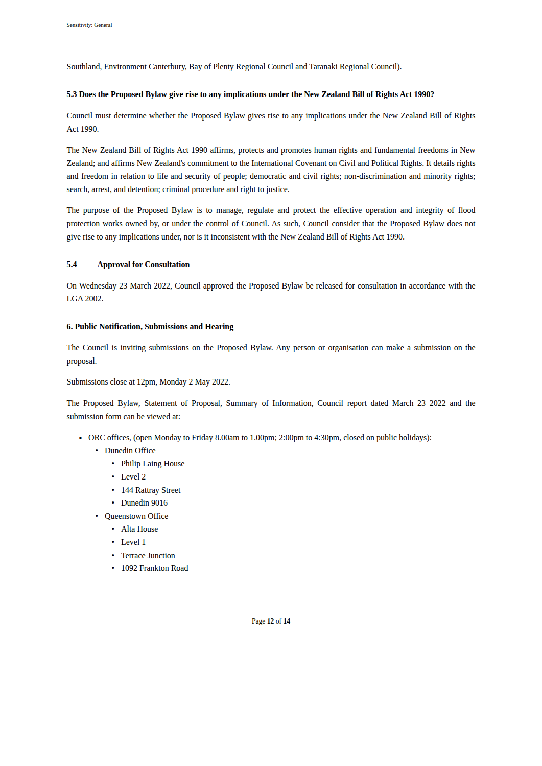Sensitivity: General
Southland, Environment Canterbury, Bay of Plenty Regional Council and Taranaki Regional Council).
5.3 Does the Proposed Bylaw give rise to any implications under the New Zealand Bill of Rights Act 1990?
Council must determine whether the Proposed Bylaw gives rise to any implications under the New Zealand Bill of Rights Act 1990.
The New Zealand Bill of Rights Act 1990 affirms, protects and promotes human rights and fundamental freedoms in New Zealand; and affirms New Zealand's commitment to the International Covenant on Civil and Political Rights. It details rights and freedom in relation to life and security of people; democratic and civil rights; non-discrimination and minority rights; search, arrest, and detention; criminal procedure and right to justice.
The purpose of the Proposed Bylaw is to manage, regulate and protect the effective operation and integrity of flood protection works owned by, or under the control of Council. As such, Council consider that the Proposed Bylaw does not give rise to any implications under, nor is it inconsistent with the New Zealand Bill of Rights Act 1990.
5.4 Approval for Consultation
On Wednesday 23 March 2022, Council approved the Proposed Bylaw be released for consultation in accordance with the LGA 2002.
6. Public Notification, Submissions and Hearing
The Council is inviting submissions on the Proposed Bylaw. Any person or organisation can make a submission on the proposal.
Submissions close at 12pm, Monday 2 May 2022.
The Proposed Bylaw, Statement of Proposal, Summary of Information, Council report dated March 23 2022 and the submission form can be viewed at:
ORC offices, (open Monday to Friday 8.00am to 1.00pm; 2:00pm to 4:30pm, closed on public holidays):
Dunedin Office
Philip Laing House
Level 2
144 Rattray Street
Dunedin 9016
Queenstown Office
Alta House
Level 1
Terrace Junction
1092 Frankton Road
Page 12 of 14